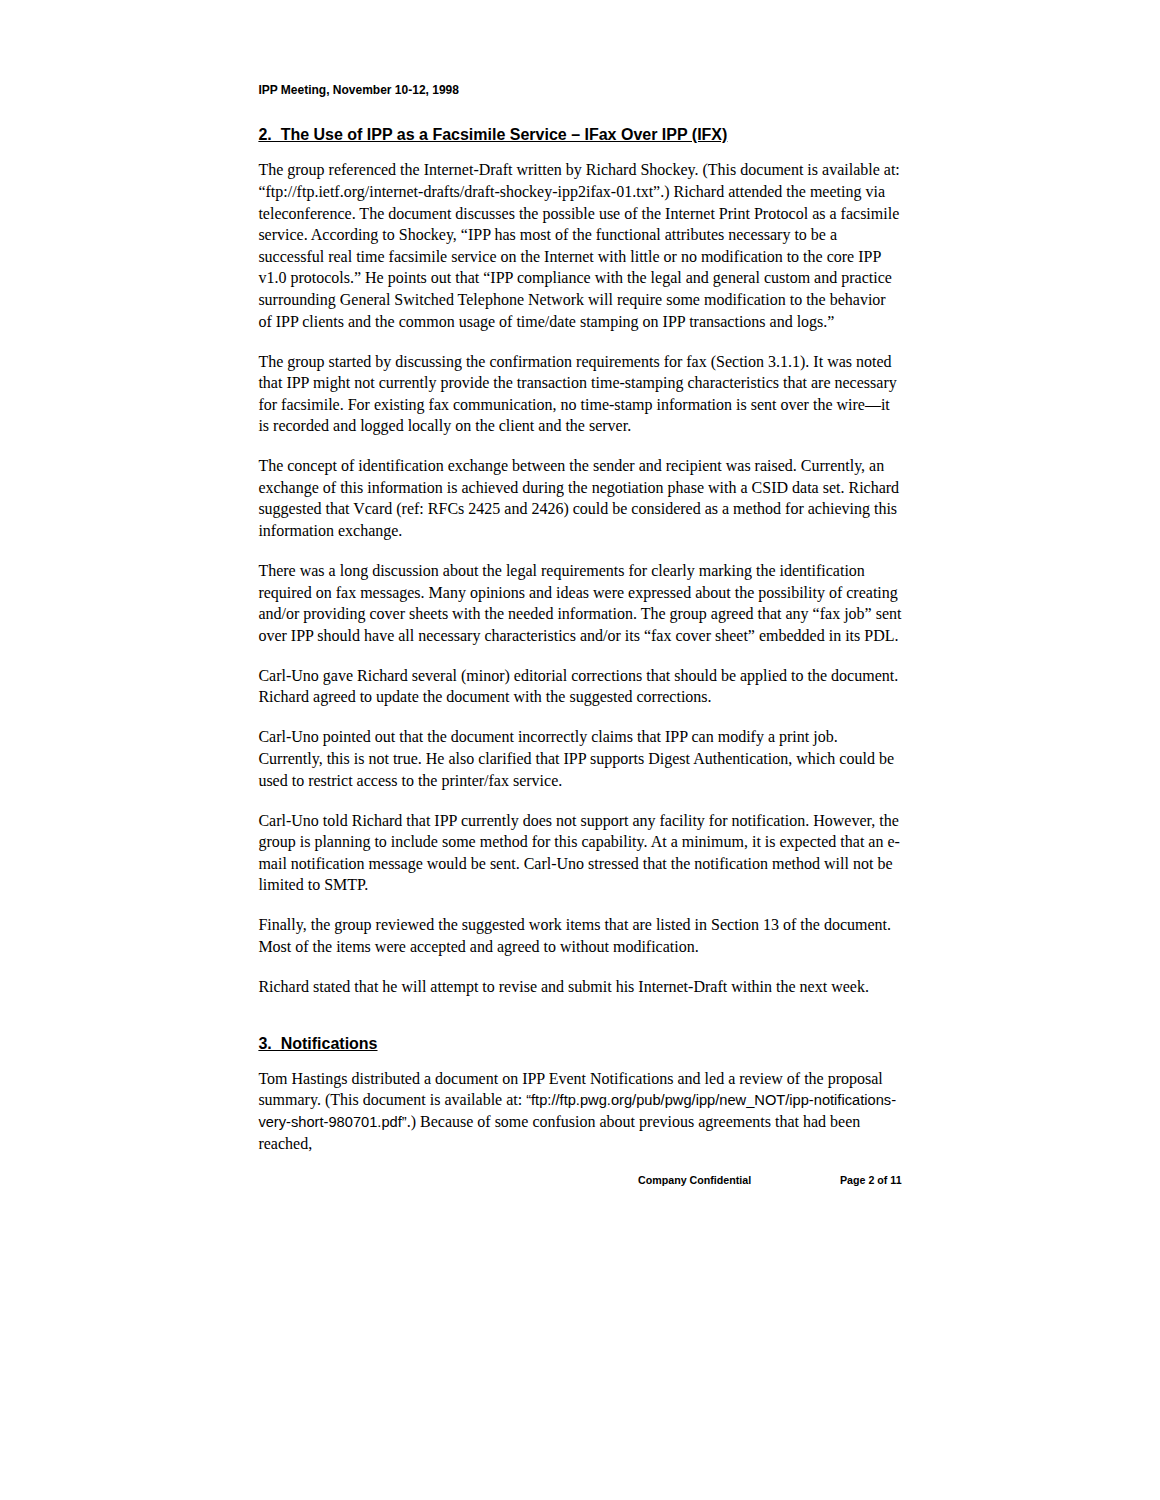IPP Meeting, November 10-12, 1998
2. The Use of IPP as a Facsimile Service – IFax Over IPP (IFX)
The group referenced the Internet-Draft written by Richard Shockey. (This document is available at: “ftp://ftp.ietf.org/internet-drafts/draft-shockey-ipp2ifax-01.txt”.) Richard attended the meeting via teleconference. The document discusses the possible use of the Internet Print Protocol as a facsimile service. According to Shockey, “IPP has most of the functional attributes necessary to be a successful real time facsimile service on the Internet with little or no modification to the core IPP v1.0 protocols.” He points out that “IPP compliance with the legal and general custom and practice surrounding General Switched Telephone Network will require some modification to the behavior of IPP clients and the common usage of time/date stamping on IPP transactions and logs.”
The group started by discussing the confirmation requirements for fax (Section 3.1.1). It was noted that IPP might not currently provide the transaction time-stamping characteristics that are necessary for facsimile. For existing fax communication, no time-stamp information is sent over the wire—it is recorded and logged locally on the client and the server.
The concept of identification exchange between the sender and recipient was raised. Currently, an exchange of this information is achieved during the negotiation phase with a CSID data set. Richard suggested that Vcard (ref: RFCs 2425 and 2426) could be considered as a method for achieving this information exchange.
There was a long discussion about the legal requirements for clearly marking the identification required on fax messages. Many opinions and ideas were expressed about the possibility of creating and/or providing cover sheets with the needed information. The group agreed that any “fax job” sent over IPP should have all necessary characteristics and/or its “fax cover sheet” embedded in its PDL.
Carl-Uno gave Richard several (minor) editorial corrections that should be applied to the document. Richard agreed to update the document with the suggested corrections.
Carl-Uno pointed out that the document incorrectly claims that IPP can modify a print job. Currently, this is not true. He also clarified that IPP supports Digest Authentication, which could be used to restrict access to the printer/fax service.
Carl-Uno told Richard that IPP currently does not support any facility for notification. However, the group is planning to include some method for this capability. At a minimum, it is expected that an e-mail notification message would be sent. Carl-Uno stressed that the notification method will not be limited to SMTP.
Finally, the group reviewed the suggested work items that are listed in Section 13 of the document. Most of the items were accepted and agreed to without modification.
Richard stated that he will attempt to revise and submit his Internet-Draft within the next week.
3. Notifications
Tom Hastings distributed a document on IPP Event Notifications and led a review of the proposal summary. (This document is available at: “ftp://ftp.pwg.org/pub/pwg/ipp/new_NOT/ipp-notifications-very-short-980701.pdf”.) Because of some confusion about previous agreements that had been reached,
Company Confidential Page 2 of 11